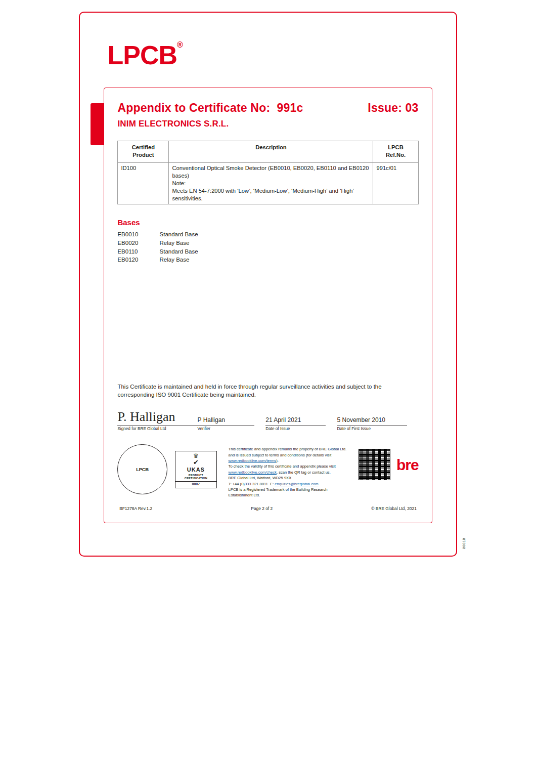LPCB®
Appendix to Certificate No: 991c Issue: 03
INIM ELECTRONICS S.R.L.
| Certified Product | Description | LPCB Ref.No. |
| --- | --- | --- |
| ID100 | Conventional Optical Smoke Detector (EB0010, EB0020, EB0110 and EB0120 bases) Note: Meets EN 54-7:2000 with ‘Low’, ‘Medium-Low’, ‘Medium-High’ and ‘High’ sensitivities. | 991c/01 |
Bases
EB0010 Standard Base
EB0020 Relay Base
EB0110 Standard Base
EB0120 Relay Base
This Certificate is maintained and held in force through regular surveillance activities and subject to the corresponding ISO 9001 Certificate being maintained.
P. Halligan
Signed for BRE Global Ltd
P Halligan
Verifier
21 April 2021
Date of Issue
5 November 2010
Date of First Issue
LPCB
♛
✔
UKAS
PRODUCT
CERTIFICATION
0007
This certificate and appendix remains the property of BRE Global Ltd. and is issued subject to terms and conditions (for details visit www.redbooklive.com/terms).
To check the validity of this certificate and appendix please visit www.redbooklive.com/check, scan the QR tag or contact us.
BRE Global Ltd, Watford, WD25 9XX
T: +44 (0)333 321 8811 E: enquiries@breglobal.com
LPCB is a Registered Trademark of the Building Research Establishment Ltd.
bre
BF1278A Rev.1.2
Page 2 of 2
© BRE Global Ltd, 2021
80018